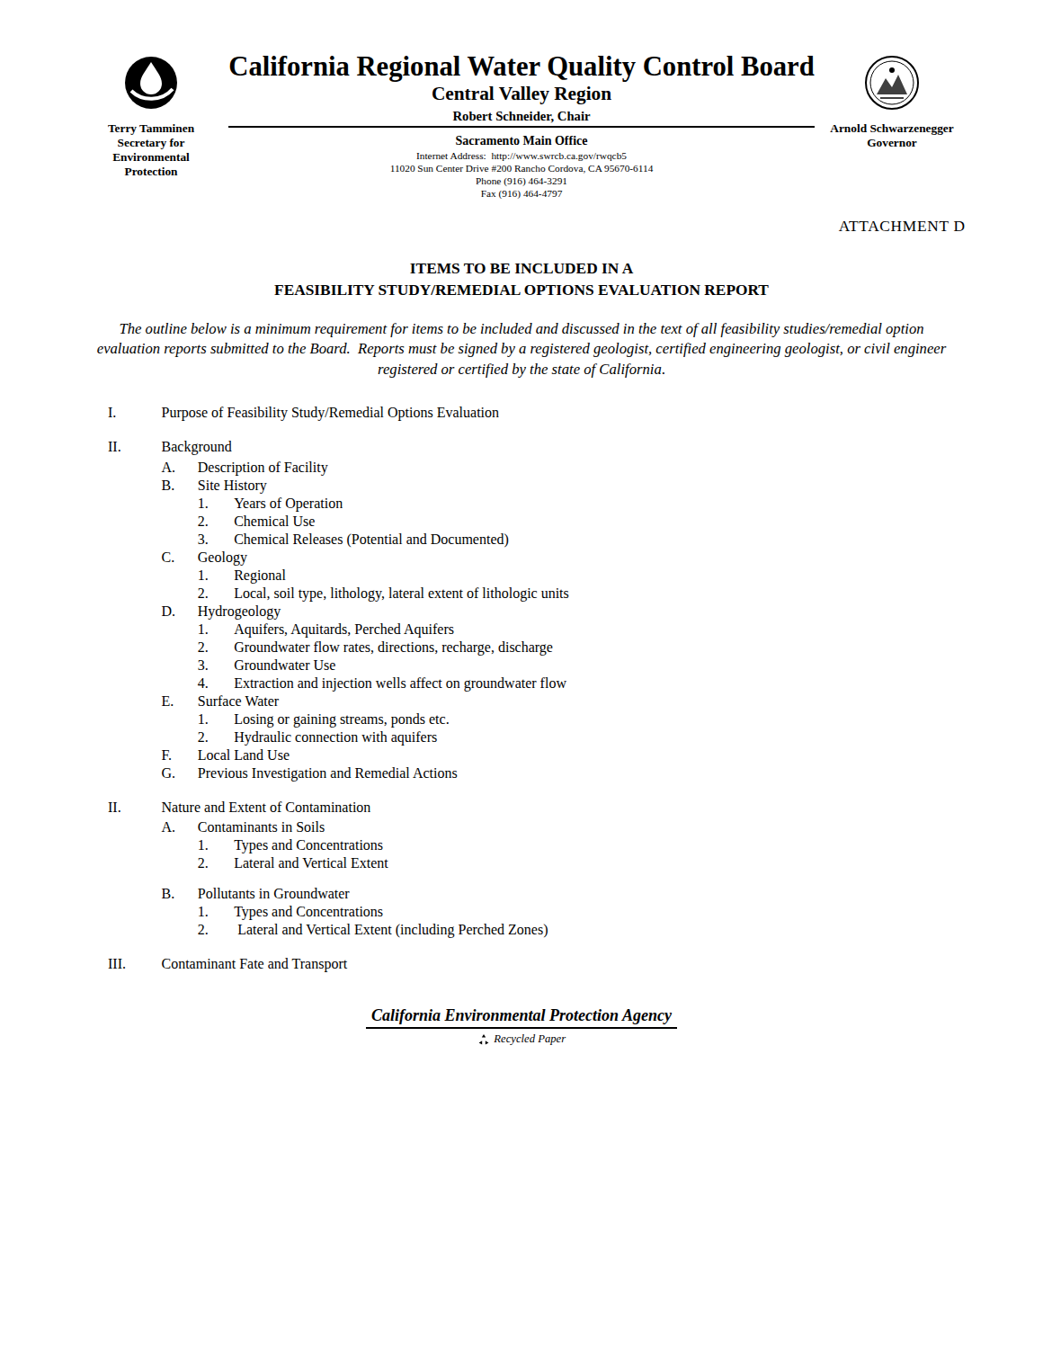Terry Tamminen
Secretary for
Environmental
Protection
California Regional Water Quality Control Board
Central Valley Region
Robert Schneider, Chair
Sacramento Main Office
Internet Address: http://www.swrcb.ca.gov/rwqcb5
11020 Sun Center Drive #200 Rancho Cordova, CA 95670-6114
Phone (916) 464-3291
Fax (916) 464-4797
Arnold Schwarzenegger
Governor
ATTACHMENT D
ITEMS TO BE INCLUDED IN A
FEASIBILITY STUDY/REMEDIAL OPTIONS EVALUATION REPORT
The outline below is a minimum requirement for items to be included and discussed in the text of all feasibility studies/remedial option evaluation reports submitted to the Board. Reports must be signed by a registered geologist, certified engineering geologist, or civil engineer registered or certified by the state of California.
I. Purpose of Feasibility Study/Remedial Options Evaluation
II. Background
A. Description of Facility
B. Site History
1. Years of Operation
2. Chemical Use
3. Chemical Releases (Potential and Documented)
C. Geology
1. Regional
2. Local, soil type, lithology, lateral extent of lithologic units
D. Hydrogeology
1. Aquifers, Aquitards, Perched Aquifers
2. Groundwater flow rates, directions, recharge, discharge
3. Groundwater Use
4. Extraction and injection wells affect on groundwater flow
E. Surface Water
1. Losing or gaining streams, ponds etc.
2. Hydraulic connection with aquifers
F. Local Land Use
G. Previous Investigation and Remedial Actions
II. Nature and Extent of Contamination
A. Contaminants in Soils
1. Types and Concentrations
2. Lateral and Vertical Extent
B. Pollutants in Groundwater
1. Types and Concentrations
2. Lateral and Vertical Extent (including Perched Zones)
III. Contaminant Fate and Transport
California Environmental Protection Agency
Recycled Paper